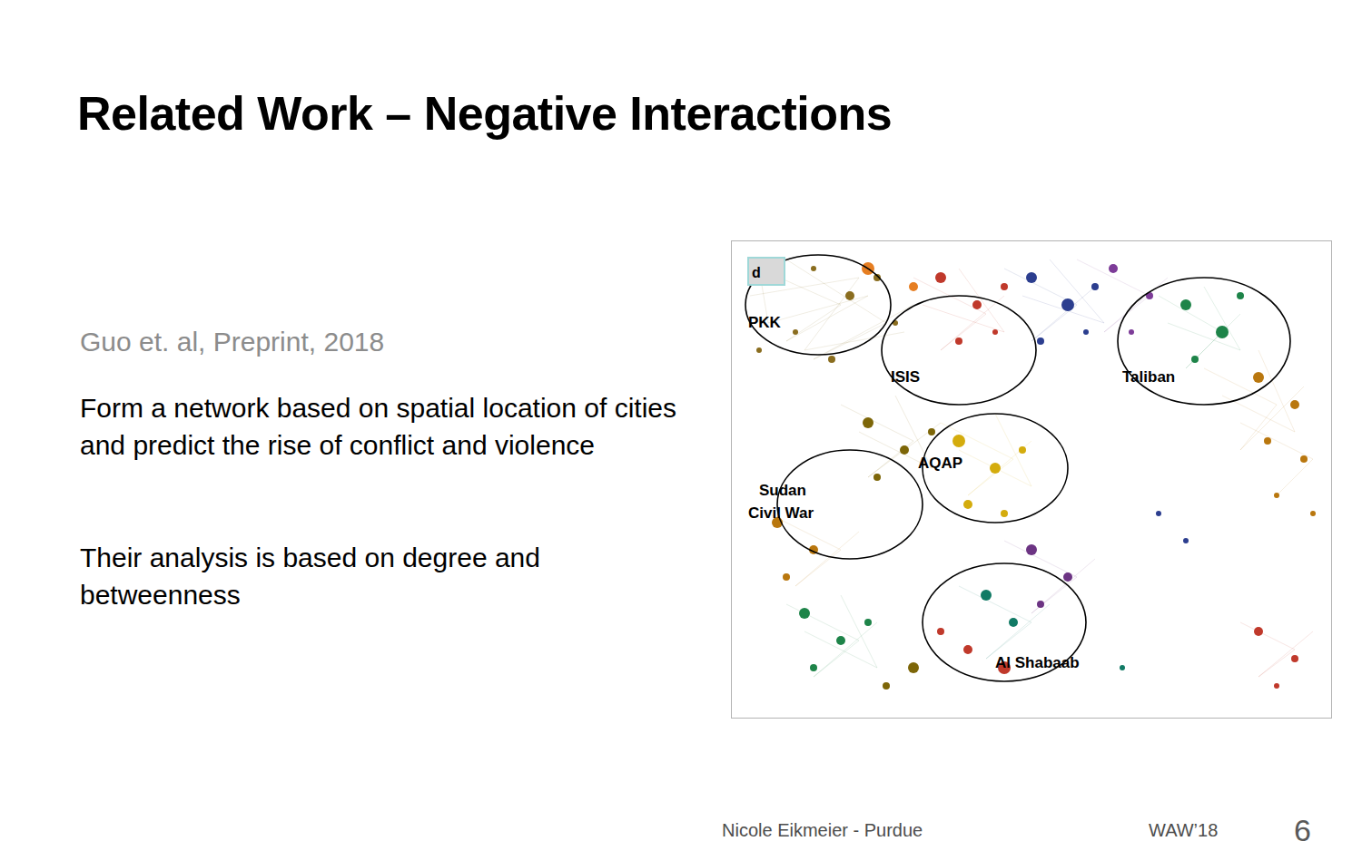Related Work – Negative Interactions
Guo et. al, Preprint, 2018
Form a network based on spatial location of cities and predict the rise of conflict and violence
Their analysis is based on degree and betweenness
d PKK ISIS Taliban AQAP Sudan Civil War Al Shabaab
Nicole Eikmeier - Purdue WAW’18 6